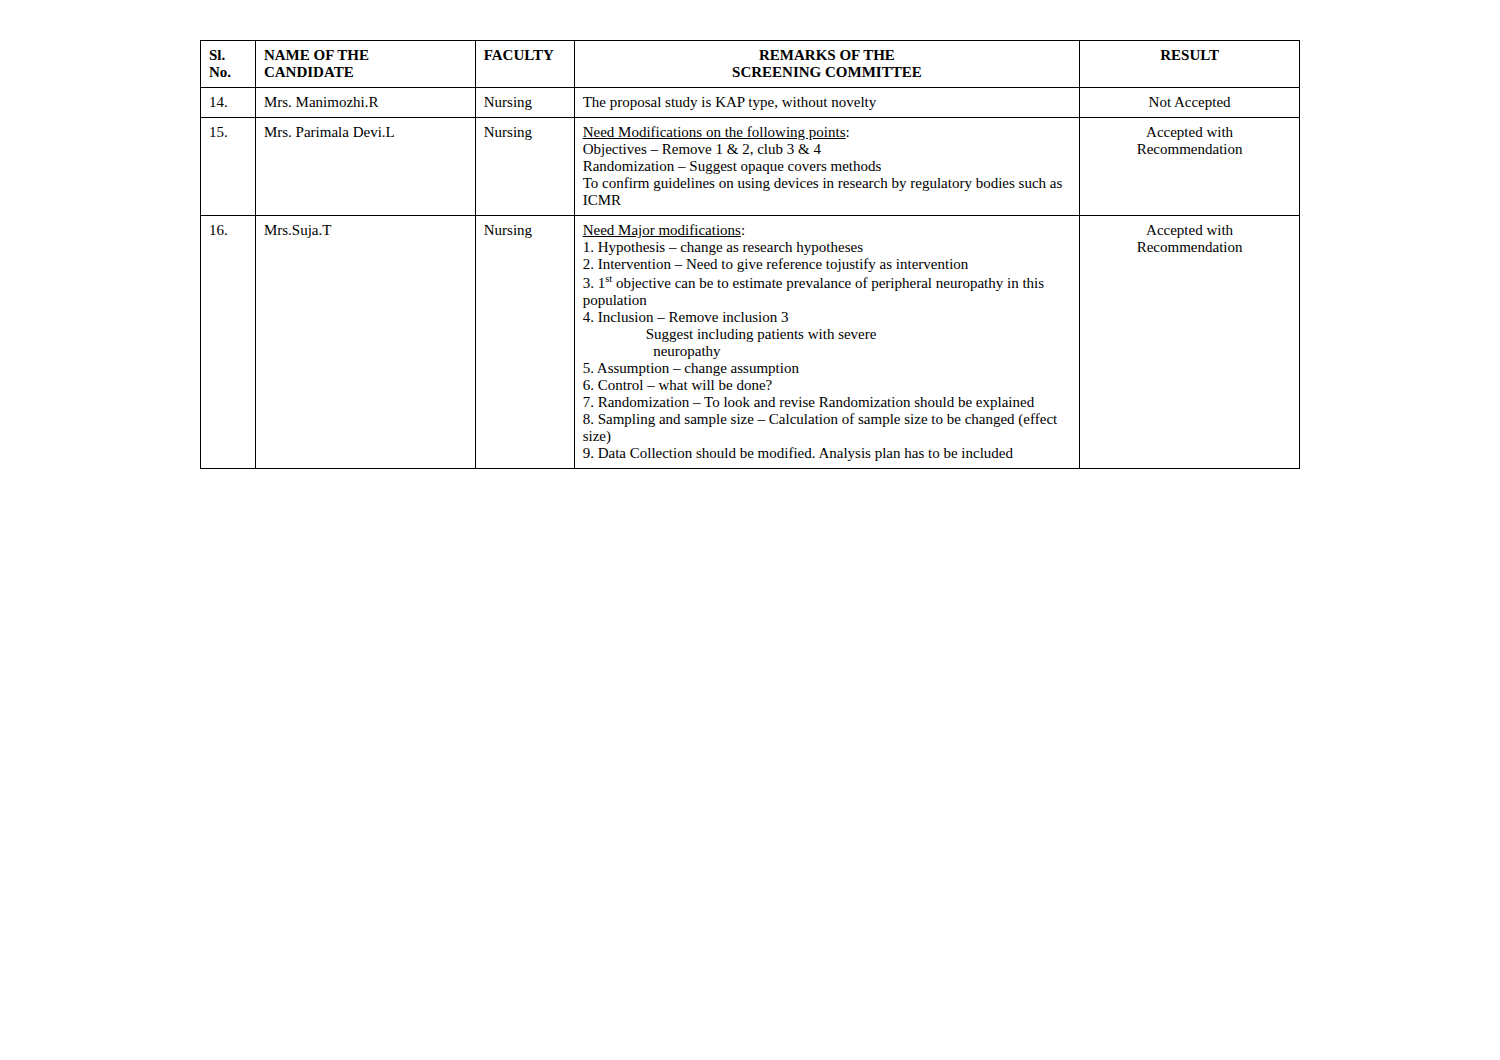| Sl. No. | NAME OF THE CANDIDATE | FACULTY | REMARKS OF THE SCREENING COMMITTEE | RESULT |
| --- | --- | --- | --- | --- |
| 14. | Mrs. Manimozhi.R | Nursing | The proposal study is KAP type, without novelty | Not Accepted |
| 15. | Mrs. Parimala Devi.L | Nursing | Need Modifications on the following points : Objectives – Remove 1 & 2, club 3 & 4 Randomization – Suggest opaque covers methods To confirm guidelines on using devices in research by regulatory bodies such as ICMR | Accepted with Recommendation |
| 16. | Mrs.Suja.T | Nursing | Need Major modifications : 1. Hypothesis – change as research hypotheses 2. Intervention – Need to give reference tojustify as intervention 3. 1 st objective can be to estimate prevalance of peripheral neuropathy in this population 4. Inclusion – Remove inclusion 3 Suggest including patients with severe neuropathy 5. Assumption – change assumption 6. Control – what will be done? 7. Randomization – To look and revise Randomization should be explained 8. Sampling and sample size – Calculation of sample size to be changed (effect size) 9. Data Collection should be modified. Analysis plan has to be included | Accepted with Recommendation |